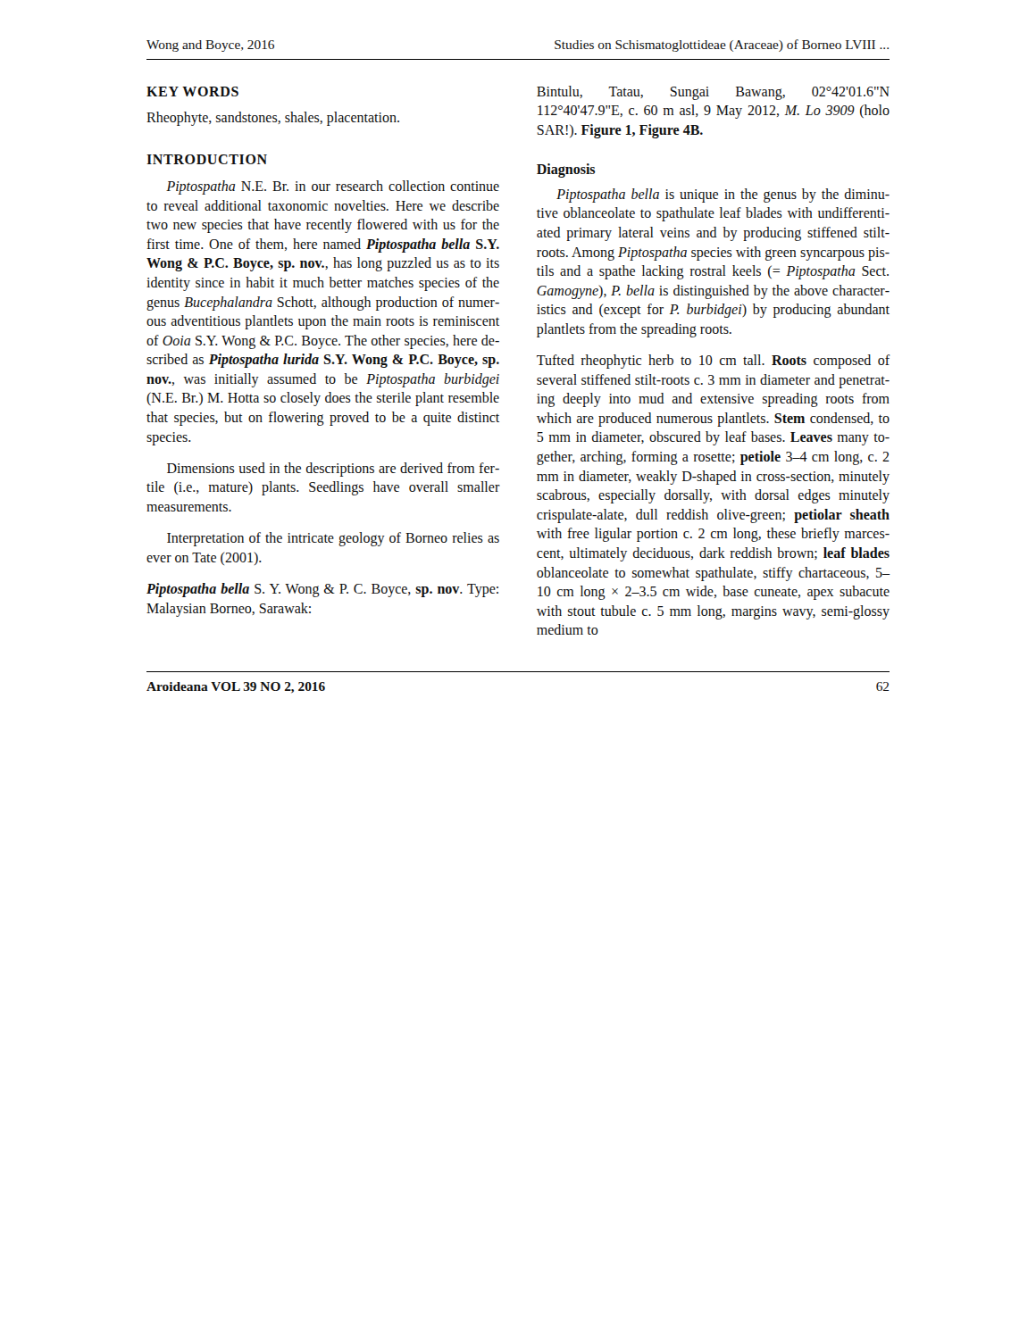Wong and Boyce, 2016 Studies on Schismatoglottideae (Araceae) of Borneo LVIII ...
KEY WORDS
Rheophyte, sandstones, shales, placentation.
INTRODUCTION
Piptospatha N.E. Br. in our research collection continue to reveal additional taxonomic novelties. Here we describe two new species that have recently flowered with us for the first time. One of them, here named Piptospatha bella S.Y. Wong & P.C. Boyce, sp. nov., has long puzzled us as to its identity since in habit it much better matches species of the genus Bucephalandra Schott, although production of numerous adventitious plantlets upon the main roots is reminiscent of Ooia S.Y. Wong & P.C. Boyce. The other species, here described as Piptospatha lurida S.Y. Wong & P.C. Boyce, sp. nov., was initially assumed to be Piptospatha burbidgei (N.E. Br.) M. Hotta so closely does the sterile plant resemble that species, but on flowering proved to be a quite distinct species.
Dimensions used in the descriptions are derived from fertile (i.e., mature) plants. Seedlings have overall smaller measurements.
Interpretation of the intricate geology of Borneo relies as ever on Tate (2001).
Piptospatha bella S. Y. Wong & P. C. Boyce, sp. nov. Type: Malaysian Borneo, Sarawak:
Bintulu, Tatau, Sungai Bawang, 02°42'01.6"N 112°40'47.9"E, c. 60 m asl, 9 May 2012, M. Lo 3909 (holo SAR!). Figure 1, Figure 4B.
Diagnosis
Piptospatha bella is unique in the genus by the diminutive oblanceolate to spathulate leaf blades with undifferentiated primary lateral veins and by producing stiffened stilt-roots. Among Piptospatha species with green syncarpous pistils and a spathe lacking rostral keels (= Piptospatha Sect. Gamogyne), P. bella is distinguished by the above characteristics and (except for P. burbidgei) by producing abundant plantlets from the spreading roots.
Tufted rheophytic herb to 10 cm tall. Roots composed of several stiffened stilt-roots c. 3 mm in diameter and penetrating deeply into mud and extensive spreading roots from which are produced numerous plantlets. Stem condensed, to 5 mm in diameter, obscured by leaf bases. Leaves many together, arching, forming a rosette; petiole 3–4 cm long, c. 2 mm in diameter, weakly D-shaped in cross-section, minutely scabrous, especially dorsally, with dorsal edges minutely crispulate-alate, dull reddish olive-green; petiolar sheath with free ligular portion c. 2 cm long, these briefly marcescent, ultimately deciduous, dark reddish brown; leaf blades oblanceolate to somewhat spathulate, stiffy chartaceous, 5–10 cm long × 2–3.5 cm wide, base cuneate, apex subacute with stout tubule c. 5 mm long, margins wavy, semi-glossy medium to
Aroideana VOL 39 NO 2, 2016 62